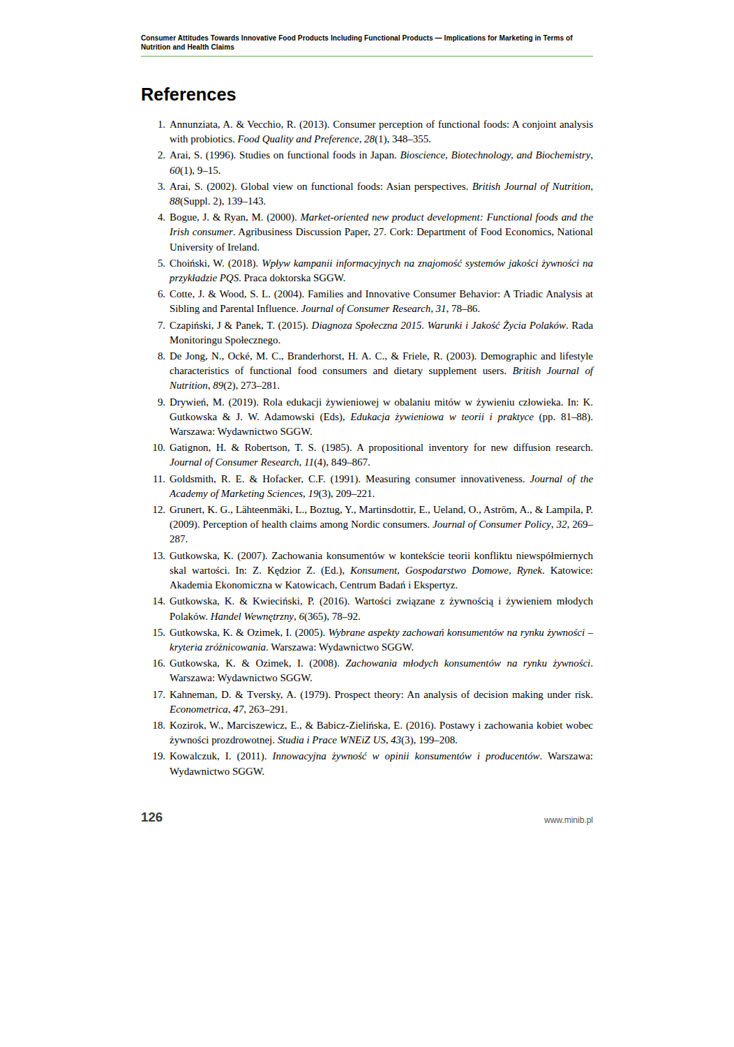Consumer Attitudes Towards Innovative Food Products Including Functional Products — Implications for Marketing in Terms of Nutrition and Health Claims
References
Annunziata, A. & Vecchio, R. (2013). Consumer perception of functional foods: A conjoint analysis with probiotics. Food Quality and Preference, 28(1), 348–355.
Arai, S. (1996). Studies on functional foods in Japan. Bioscience, Biotechnology, and Biochemistry, 60(1), 9–15.
Arai, S. (2002). Global view on functional foods: Asian perspectives. British Journal of Nutrition, 88(Suppl. 2), 139–143.
Bogue, J. & Ryan, M. (2000). Market-oriented new product development: Functional foods and the Irish consumer. Agribusiness Discussion Paper, 27. Cork: Department of Food Economics, National University of Ireland.
Choiński, W. (2018). Wpływ kampanii informacyjnych na znajomość systemów jakości żywności na przykładzie PQS. Praca doktorska SGGW.
Cotte, J. & Wood, S. L. (2004). Families and Innovative Consumer Behavior: A Triadic Analysis at Sibling and Parental Influence. Journal of Consumer Research, 31, 78–86.
Czapiński, J & Panek, T. (2015). Diagnoza Społeczna 2015. Warunki i Jakość Życia Polaków. Rada Monitoringu Społecznego.
De Jong, N., Ocké, M. C., Branderhorst, H. A. C., & Friele, R. (2003). Demographic and lifestyle characteristics of functional food consumers and dietary supplement users. British Journal of Nutrition, 89(2), 273–281.
Drywień, M. (2019). Rola edukacji żywieniowej w obalaniu mitów w żywieniu człowieka. In: K. Gutkowska & J. W. Adamowski (Eds), Edukacja żywieniowa w teorii i praktyce (pp. 81–88). Warszawa: Wydawnictwo SGGW.
Gatignon, H. & Robertson, T. S. (1985). A propositional inventory for new diffusion research. Journal of Consumer Research, 11(4), 849–867.
Goldsmith, R. E. & Hofacker, C.F. (1991). Measuring consumer innovativeness. Journal of the Academy of Marketing Sciences, 19(3), 209–221.
Grunert, K. G., Lähteenmäki, L., Boztug, Y., Martinsdottir, E., Ueland, O., Aström, A., & Lampila, P. (2009). Perception of health claims among Nordic consumers. Journal of Consumer Policy, 32, 269–287.
Gutkowska, K. (2007). Zachowania konsumentów w kontekście teorii konfliktu niewspółmiernych skal wartości. In: Z. Kędzior Z. (Ed.), Konsument, Gospodarstwo Domowe, Rynek. Katowice: Akademia Ekonomiczna w Katowicach, Centrum Badań i Ekspertyz.
Gutkowska, K. & Kwieciński, P. (2016). Wartości związane z żywnością i żywieniem młodych Polaków. Handel Wewnętrzny, 6(365), 78–92.
Gutkowska, K. & Ozimek, I. (2005). Wybrane aspekty zachowań konsumentów na rynku żywności – kryteria zróżnicowania. Warszawa: Wydawnictwo SGGW.
Gutkowska, K. & Ozimek, I. (2008). Zachowania młodych konsumentów na rynku żywności. Warszawa: Wydawnictwo SGGW.
Kahneman, D. & Tversky, A. (1979). Prospect theory: An analysis of decision making under risk. Econometrica, 47, 263–291.
Kozirok, W., Marciszewicz, E., & Babicz-Zielińska, E. (2016). Postawy i zachowania kobiet wobec żywności prozdrowotnej. Studia i Prace WNEiZ US, 43(3), 199–208.
Kowalczuk, I. (2011). Innowacyjna żywność w opinii konsumentów i producentów. Warszawa: Wydawnictwo SGGW.
126
www.minib.pl